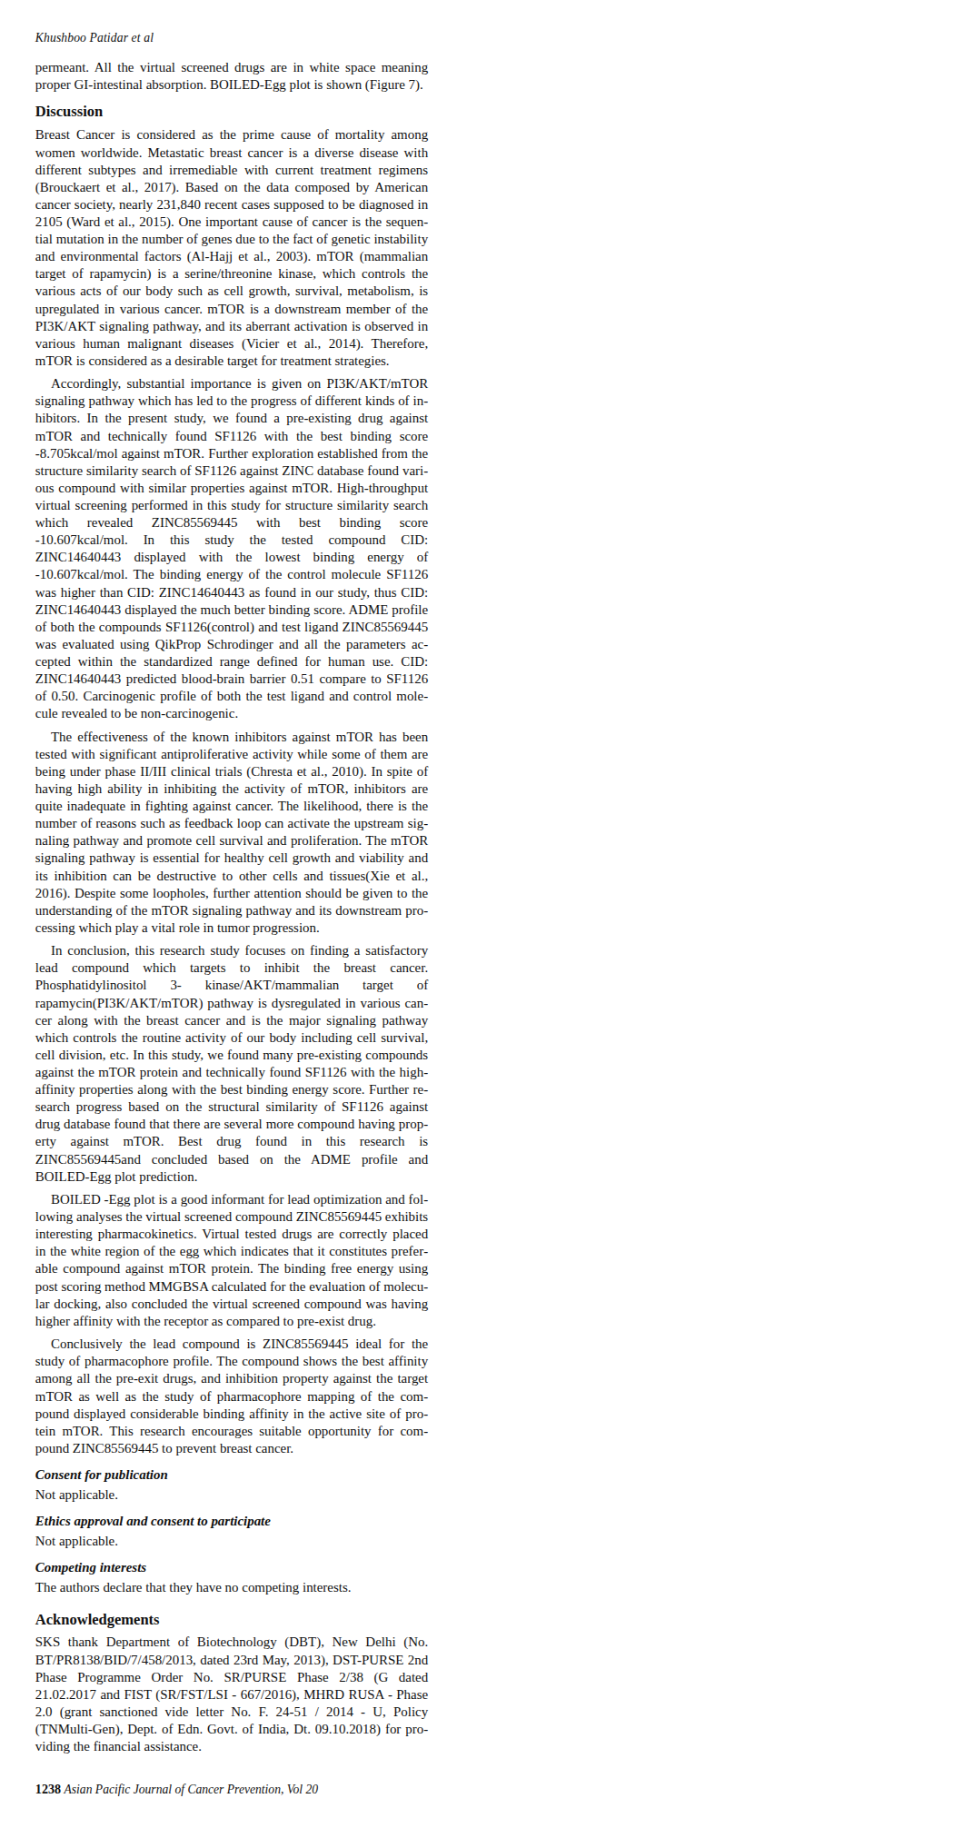Khushboo Patidar et al
permeant. All the virtual screened drugs are in white space meaning proper GI-intestinal absorption. BOILED-Egg plot is shown (Figure 7).
Discussion
Breast Cancer is considered as the prime cause of mortality among women worldwide. Metastatic breast cancer is a diverse disease with different subtypes and irremediable with current treatment regimens (Brouckaert et al., 2017). Based on the data composed by American cancer society, nearly 231,840 recent cases supposed to be diagnosed in 2105 (Ward et al., 2015). One important cause of cancer is the sequential mutation in the number of genes due to the fact of genetic instability and environmental factors (Al-Hajj et al., 2003). mTOR (mammalian target of rapamycin) is a serine/threonine kinase, which controls the various acts of our body such as cell growth, survival, metabolism, is upregulated in various cancer. mTOR is a downstream member of the PI3K/AKT signaling pathway, and its aberrant activation is observed in various human malignant diseases (Vicier et al., 2014). Therefore, mTOR is considered as a desirable target for treatment strategies.
Accordingly, substantial importance is given on PI3K/AKT/mTOR signaling pathway which has led to the progress of different kinds of inhibitors. In the present study, we found a pre-existing drug against mTOR and technically found SF1126 with the best binding score -8.705kcal/mol against mTOR. Further exploration established from the structure similarity search of SF1126 against ZINC database found various compound with similar properties against mTOR. High-throughput virtual screening performed in this study for structure similarity search which revealed ZINC85569445 with best binding score -10.607kcal/mol. In this study the tested compound CID: ZINC14640443 displayed with the lowest binding energy of -10.607kcal/mol. The binding energy of the control molecule SF1126 was higher than CID: ZINC14640443 as found in our study, thus CID: ZINC14640443 displayed the much better binding score. ADME profile of both the compounds SF1126(control) and test ligand ZINC85569445 was evaluated using QikProp Schrodinger and all the parameters accepted within the standardized range defined for human use. CID: ZINC14640443 predicted blood-brain barrier 0.51 compare to SF1126 of 0.50. Carcinogenic profile of both the test ligand and control molecule revealed to be non-carcinogenic.
The effectiveness of the known inhibitors against mTOR has been tested with significant antiproliferative activity while some of them are being under phase II/III clinical trials (Chresta et al., 2010). In spite of having high ability in inhibiting the activity of mTOR, inhibitors are quite inadequate in fighting against cancer. The likelihood, there is the number of reasons such as feedback loop can activate the upstream signaling pathway and promote cell survival and proliferation. The mTOR signaling pathway is essential for healthy cell growth and viability and its inhibition can be destructive to other cells and tissues(Xie et al., 2016). Despite some loopholes, further attention should be given to the understanding of the mTOR signaling pathway and its downstream processing which play a vital role in tumor progression.
In conclusion, this research study focuses on finding a satisfactory lead compound which targets to inhibit the breast cancer. Phosphatidylinositol 3- kinase/AKT/mammalian target of rapamycin(PI3K/AKT/mTOR) pathway is dysregulated in various cancer along with the breast cancer and is the major signaling pathway which controls the routine activity of our body including cell survival, cell division, etc. In this study, we found many pre-existing compounds against the mTOR protein and technically found SF1126 with the high-affinity properties along with the best binding energy score. Further research progress based on the structural similarity of SF1126 against drug database found that there are several more compound having property against mTOR. Best drug found in this research is ZINC85569445and concluded based on the ADME profile and BOILED-Egg plot prediction.
BOILED -Egg plot is a good informant for lead optimization and following analyses the virtual screened compound ZINC85569445 exhibits interesting pharmacokinetics. Virtual tested drugs are correctly placed in the white region of the egg which indicates that it constitutes preferable compound against mTOR protein. The binding free energy using post scoring method MMGBSA calculated for the evaluation of molecular docking, also concluded the virtual screened compound was having higher affinity with the receptor as compared to pre-exist drug.
Conclusively the lead compound is ZINC85569445 ideal for the study of pharmacophore profile. The compound shows the best affinity among all the pre-exit drugs, and inhibition property against the target mTOR as well as the study of pharmacophore mapping of the compound displayed considerable binding affinity in the active site of protein mTOR. This research encourages suitable opportunity for compound ZINC85569445 to prevent breast cancer.
Consent for publication
Not applicable.
Ethics approval and consent to participate
Not applicable.
Competing interests
The authors declare that they have no competing interests.
Acknowledgements
SKS thank Department of Biotechnology (DBT), New Delhi (No. BT/PR8138/BID/7/458/2013, dated 23rd May, 2013), DST-PURSE 2nd Phase Programme Order No. SR/PURSE Phase 2/38 (G dated 21.02.2017 and FIST (SR/FST/LSI - 667/2016), MHRD RUSA - Phase 2.0 (grant sanctioned vide letter No. F. 24-51 / 2014 - U, Policy (TNMulti-Gen), Dept. of Edn. Govt. of India, Dt. 09.10.2018) for providing the financial assistance.
1238 Asian Pacific Journal of Cancer Prevention, Vol 20